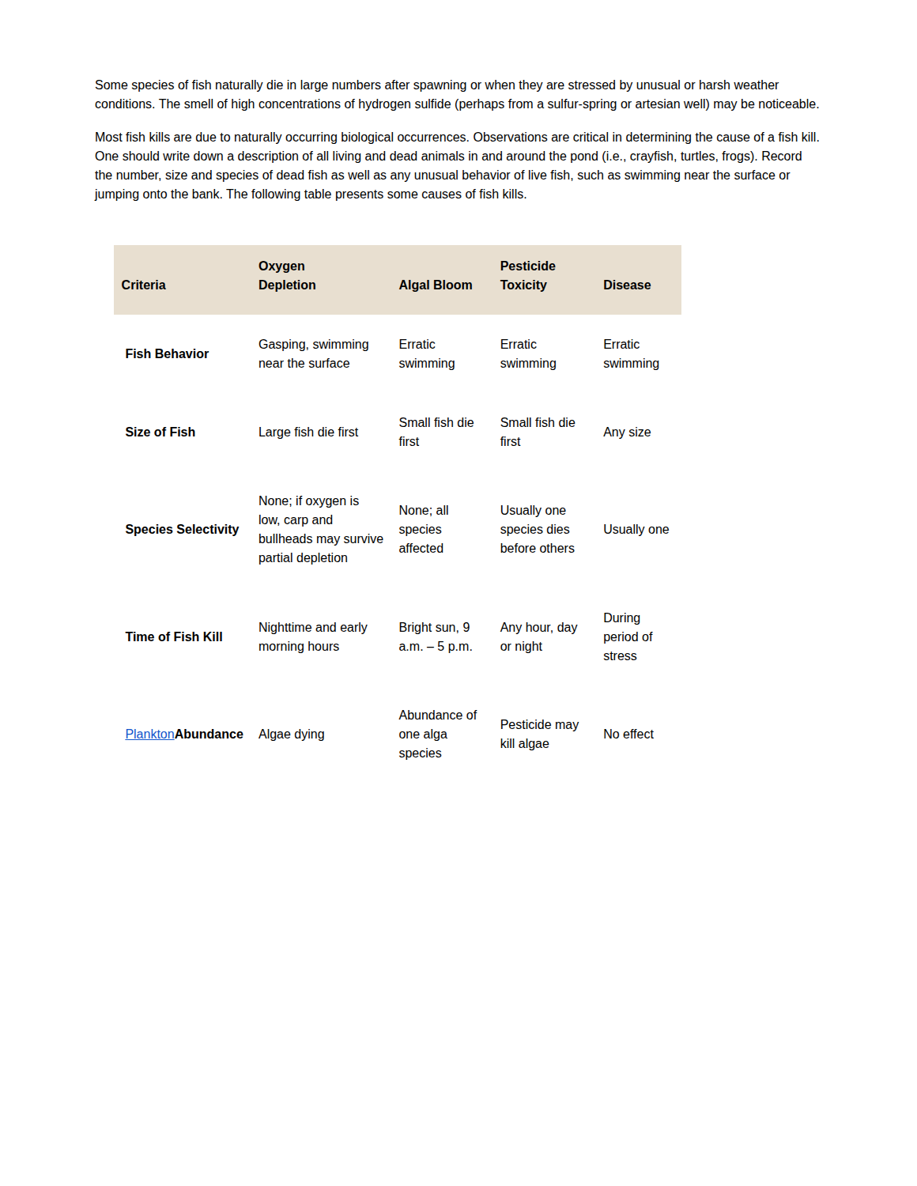Some species of fish naturally die in large numbers after spawning or when they are stressed by unusual or harsh weather conditions. The smell of high concentrations of hydrogen sulfide (perhaps from a sulfur-spring or artesian well) may be noticeable.
Most fish kills are due to naturally occurring biological occurrences. Observations are critical in determining the cause of a fish kill. One should write down a description of all living and dead animals in and around the pond (i.e., crayfish, turtles, frogs). Record the number, size and species of dead fish as well as any unusual behavior of live fish, such as swimming near the surface or jumping onto the bank. The following table presents some causes of fish kills.
| Criteria | Oxygen Depletion | Algal Bloom | Pesticide Toxicity | Disease |
| --- | --- | --- | --- | --- |
| Fish Behavior | Gasping, swimming near the surface | Erratic swimming | Erratic swimming | Erratic swimming |
| Size of Fish | Large fish die first | Small fish die first | Small fish die first | Any size |
| Species Selectivity | None; if oxygen is low, carp and bullheads may survive partial depletion | None; all species affected | Usually one species dies before others | Usually one |
| Time of Fish Kill | Nighttime and early morning hours | Bright sun, 9 a.m. – 5 p.m. | Any hour, day or night | During period of stress |
| Plankton Abundance | Algae dying | Abundance of one alga species | Pesticide may kill algae | No effect |